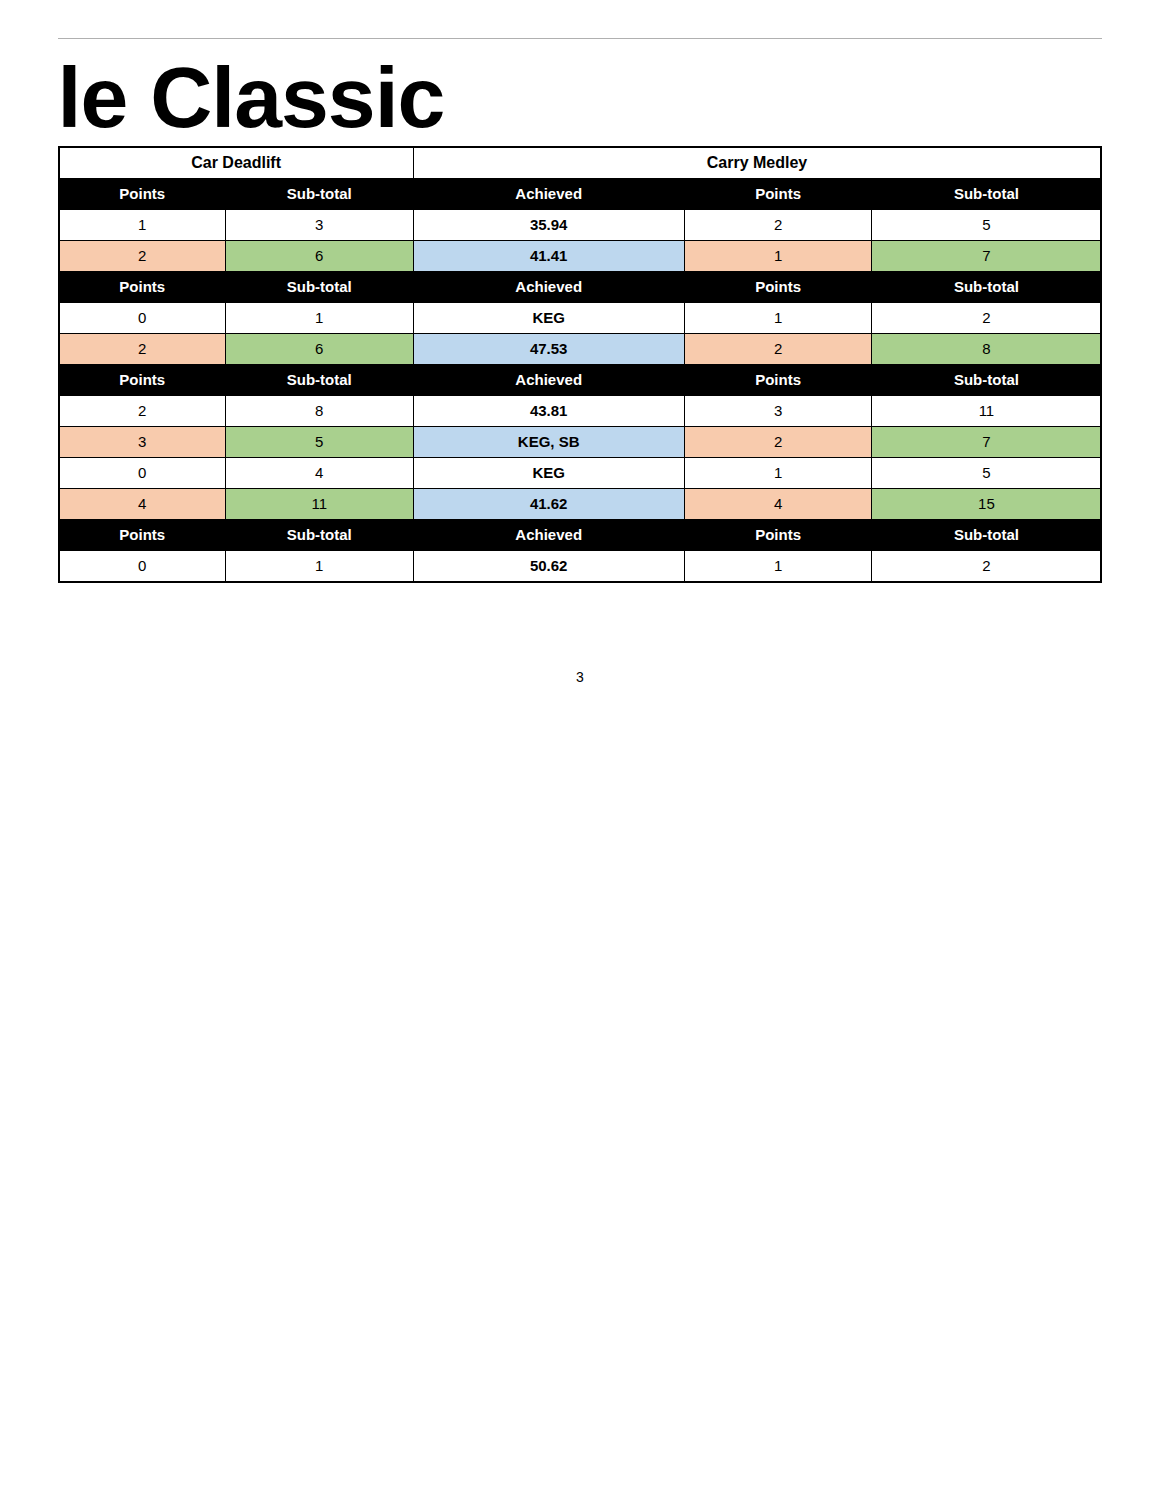le Classic
| Car Deadlift | Carry Medley |
| Points | Sub-total | Achieved | Points | Sub-total |
| 1 | 3 | 35.94 | 2 | 5 |
| 2 | 6 | 41.41 | 1 | 7 |
| Points | Sub-total | Achieved | Points | Sub-total |
| 0 | 1 | KEG | 1 | 2 |
| 2 | 6 | 47.53 | 2 | 8 |
| Points | Sub-total | Achieved | Points | Sub-total |
| 2 | 8 | 43.81 | 3 | 11 |
| 3 | 5 | KEG, SB | 2 | 7 |
| 0 | 4 | KEG | 1 | 5 |
| 4 | 11 | 41.62 | 4 | 15 |
| Points | Sub-total | Achieved | Points | Sub-total |
| 0 | 1 | 50.62 | 1 | 2 |
3